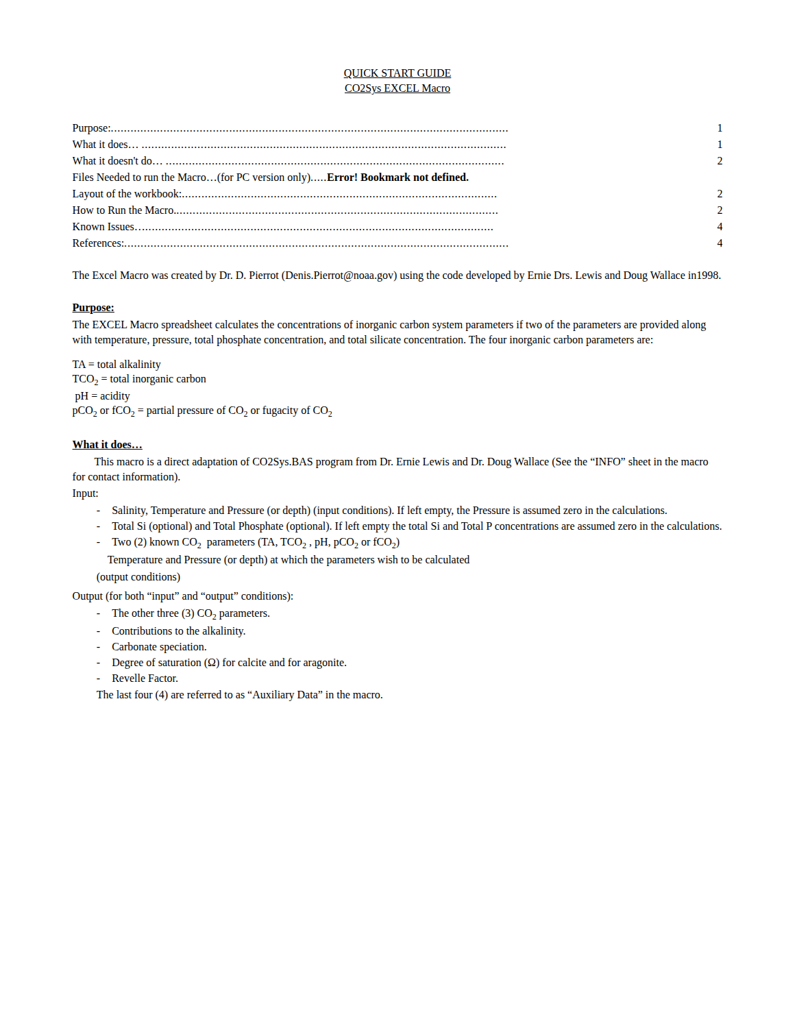QUICK START GUIDE CO2Sys EXCEL Macro
Purpose:......................................................................................................................... 1
What it does… ............................................................................................................... 1
What it doesn't do… ....................................................................................................... 2
Files Needed to run the Macro…(for PC version only)..... Error! Bookmark not defined.
Layout of the workbook:................................................................................................ 2
How to Run the Macro................................................................................................... 2
Known Issues….......................................................................................................... 4
References:..................................................................................................................... 4
The Excel Macro was created by Dr. D. Pierrot (Denis.Pierrot@noaa.gov) using the code developed by Ernie Drs. Lewis and Doug Wallace in1998.
Purpose:
The EXCEL Macro spreadsheet calculates the concentrations of inorganic carbon system parameters if two of the parameters are provided along with temperature, pressure, total phosphate concentration, and total silicate concentration. The four inorganic carbon parameters are:
TA = total alkalinity
TCO2 = total inorganic carbon
pH = acidity
pCO2 or fCO2 = partial pressure of CO2 or fugacity of CO2
What it does…
This macro is a direct adaptation of CO2Sys.BAS program from Dr. Ernie Lewis and Dr. Doug Wallace (See the “INFO” sheet in the macro for contact information).
Input:
Salinity, Temperature and Pressure (or depth) (input conditions). If left empty, the Pressure is assumed zero in the calculations.
Total Si (optional) and Total Phosphate (optional). If left empty the total Si and Total P concentrations are assumed zero in the calculations.
Two (2) known CO2 parameters (TA, TCO2 , pH, pCO2 or fCO2)
Temperature and Pressure (or depth) at which the parameters wish to be calculated
(output conditions)
Output (for both “input” and “output” conditions):
The other three (3) CO2 parameters.
Contributions to the alkalinity.
Carbonate speciation.
Degree of saturation (Ω) for calcite and for aragonite.
Revelle Factor.
The last four (4) are referred to as “Auxiliary Data” in the macro.